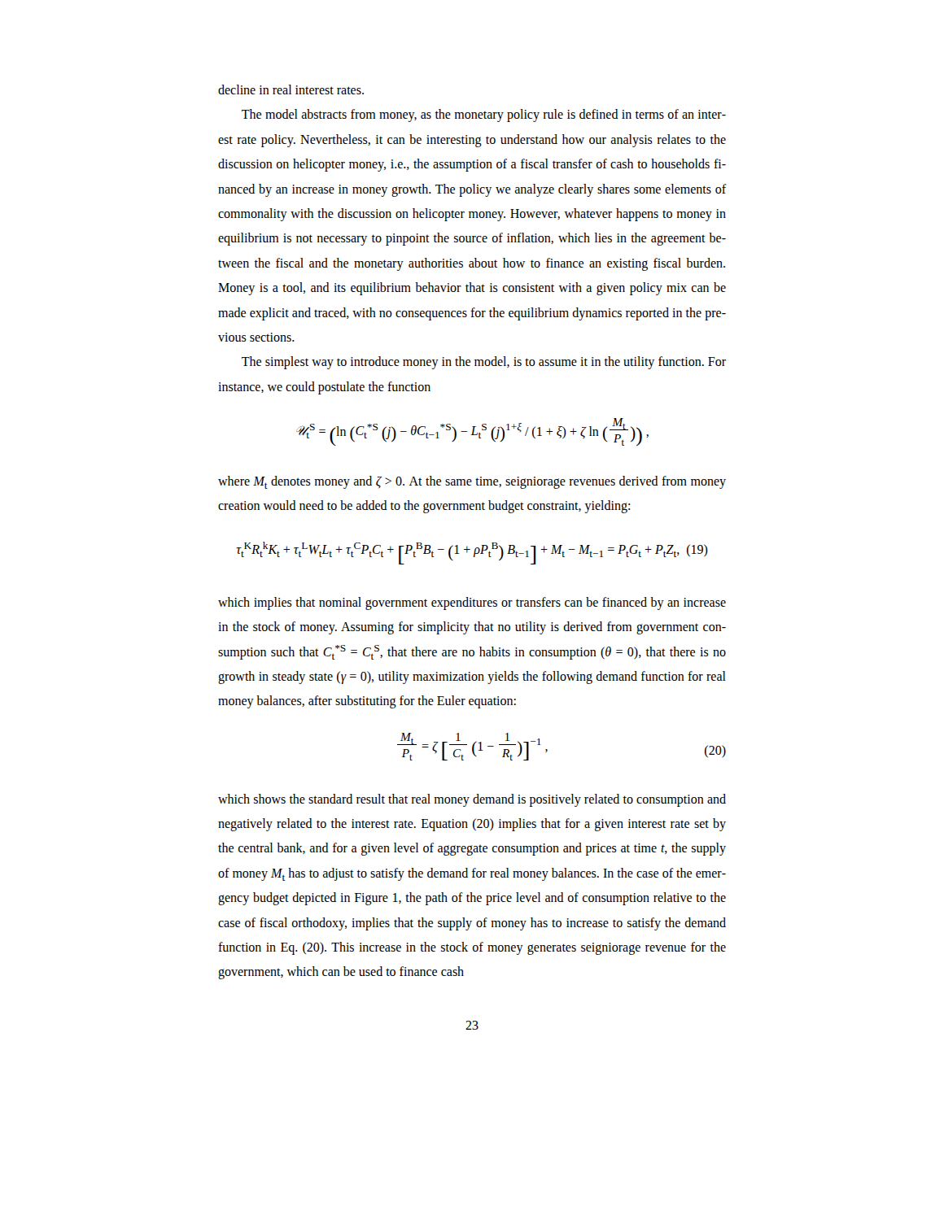decline in real interest rates.
The model abstracts from money, as the monetary policy rule is defined in terms of an interest rate policy. Nevertheless, it can be interesting to understand how our analysis relates to the discussion on helicopter money, i.e., the assumption of a fiscal transfer of cash to households financed by an increase in money growth. The policy we analyze clearly shares some elements of commonality with the discussion on helicopter money. However, whatever happens to money in equilibrium is not necessary to pinpoint the source of inflation, which lies in the agreement between the fiscal and the monetary authorities about how to finance an existing fiscal burden. Money is a tool, and its equilibrium behavior that is consistent with a given policy mix can be made explicit and traced, with no consequences for the equilibrium dynamics reported in the previous sections.
The simplest way to introduce money in the model, is to assume it in the utility function. For instance, we could postulate the function
𝒰tS = (ln (Ct*S (j) − θCt−1*S) − LtS (j)1+ξ / (1 + ξ) + ζ ln (Mt Pt)) ,
where Mt denotes money and ζ > 0. At the same time, seigniorage revenues derived from money creation would need to be added to the government budget constraint, yielding:
τtKRtkKt + τtLWtLt + τtCPtCt + [PtBBt − (1 + ρPtB) Bt−1] + Mt − Mt−1 = PtGt + PtZt, (19)
which implies that nominal government expenditures or transfers can be financed by an increase in the stock of money. Assuming for simplicity that no utility is derived from government consumption such that Ct*S = CtS, that there are no habits in consumption (θ = 0), that there is no growth in steady state (γ = 0), utility maximization yields the following demand function for real money balances, after substituting for the Euler equation:
Mt Pt = ζ [1 Ct (1 − 1 Rt)]−1 , (20)
which shows the standard result that real money demand is positively related to consumption and negatively related to the interest rate. Equation (20) implies that for a given interest rate set by the central bank, and for a given level of aggregate consumption and prices at time t, the supply of money Mt has to adjust to satisfy the demand for real money balances. In the case of the emergency budget depicted in Figure 1, the path of the price level and of consumption relative to the case of fiscal orthodoxy, implies that the supply of money has to increase to satisfy the demand function in Eq. (20). This increase in the stock of money generates seigniorage revenue for the government, which can be used to finance cash
23